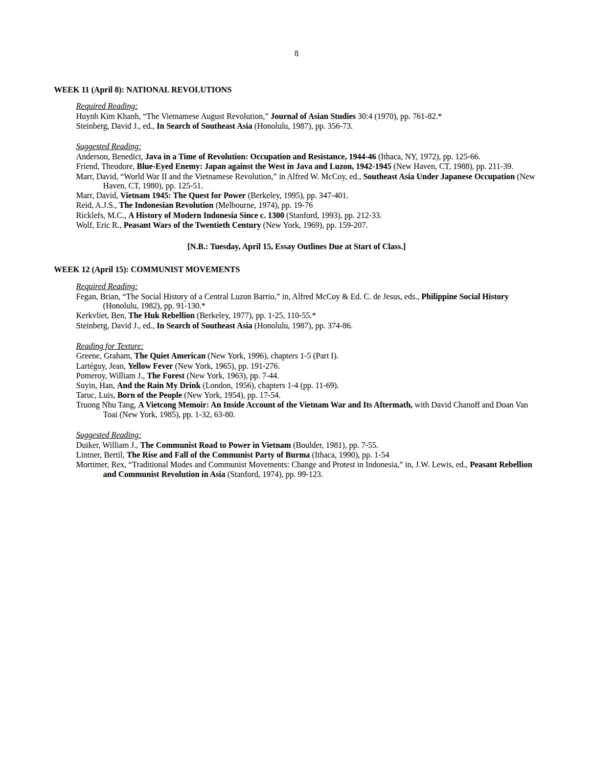8
WEEK 11 (April 8): NATIONAL REVOLUTIONS
Required Reading:
Huynh Kim Khanh, “The Vietnamese August Revolution,” Journal of Asian Studies 30:4 (1970), pp. 761-82.*
Steinberg, David J., ed., In Search of Southeast Asia (Honolulu, 1987), pp. 356-73.
Suggested Reading:
Anderson, Benedict, Java in a Time of Revolution: Occupation and Resistance, 1944-46 (Ithaca, NY, 1972), pp. 125-66.
Friend, Theodore, Blue-Eyed Enemy: Japan against the West in Java and Luzon, 1942-1945 (New Haven, CT, 1988), pp. 211-39.
Marr, David, “World War II and the Vietnamese Revolution,” in Alfred W. McCoy, ed., Southeast Asia Under Japanese Occupation (New Haven, CT, 1980), pp. 125-51.
Marr, David, Vietnam 1945: The Quest for Power (Berkeley, 1995), pp. 347-401.
Reid, A.J.S., The Indonesian Revolution (Melbourne, 1974), pp. 19-76
Ricklefs, M.C., A History of Modern Indonesia Since c. 1300 (Stanford, 1993), pp. 212-33.
Wolf, Eric R., Peasant Wars of the Twentieth Century (New York, 1969), pp. 159-207.
[N.B.: Tuesday, April 15, Essay Outlines Due at Start of Class.]
WEEK 12 (April 15): COMMUNIST MOVEMENTS
Required Reading:
Fegan, Brian, “The Social History of a Central Luzon Barrio,” in, Alfred McCoy & Ed. C. de Jesus, eds., Philippine Social History (Honolulu, 1982), pp. 91-130.*
Kerkvliet, Ben, The Huk Rebellion (Berkeley, 1977), pp. 1-25, 110-55.*
Steinberg, David J., ed., In Search of Southeast Asia (Honolulu, 1987), pp. 374-86.
Reading for Texture:
Greene, Graham, The Quiet American (New York, 1996), chapters 1-5 (Part I).
Lartéguy, Jean, Yellow Fever (New York, 1965), pp. 191-276.
Pomeroy, William J., The Forest (New York, 1963), pp. 7-44.
Suyin, Han, And the Rain My Drink (London, 1956), chapters 1-4 (pp. 11-69).
Taruc, Luis, Born of the People (New York, 1954), pp. 17-54.
Truong Nhu Tang, A Vietcong Memoir: An Inside Account of the Vietnam War and Its Aftermath, with David Chanoff and Doan Van Toai (New York, 1985), pp. 1-32, 63-80.
Suggested Reading:
Duiker, William J., The Communist Road to Power in Vietnam (Boulder, 1981), pp. 7-55.
Lintner, Bertil, The Rise and Fall of the Communist Party of Burma (Ithaca, 1990), pp. 1-54
Mortimer, Rex, “Traditional Modes and Communist Movements: Change and Protest in Indonesia,” in, J.W. Lewis, ed., Peasant Rebellion and Communist Revolution in Asia (Stanford, 1974), pp. 99-123.